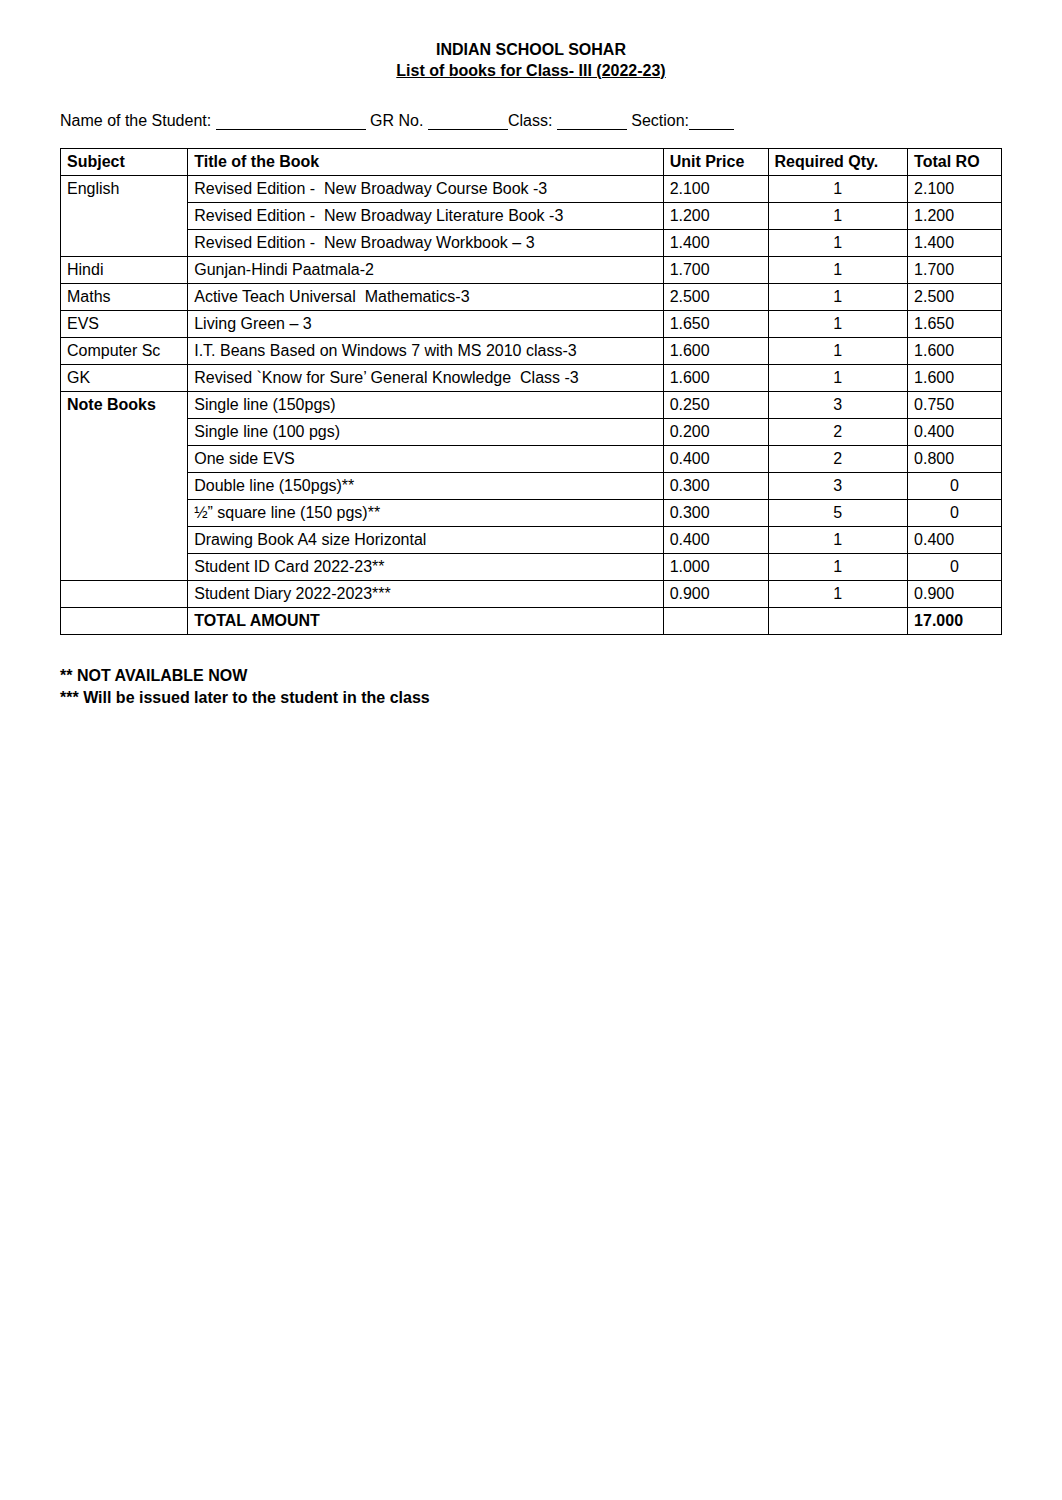INDIAN SCHOOL SOHAR List of books for Class- III (2022-23)
Name of the Student: GR No. Class: Section:
| Subject | Title of the Book | Unit Price | Required Qty. | Total RO |
| --- | --- | --- | --- | --- |
| English | Revised Edition - New Broadway Course Book -3 | 2.100 | 1 | 2.100 |
| Revised Edition - New Broadway Literature Book -3 | 1.200 | 1 | 1.200 |
| Revised Edition - New Broadway Workbook – 3 | 1.400 | 1 | 1.400 |
| Hindi | Gunjan-Hindi Paatmala-2 | 1.700 | 1 | 1.700 |
| Maths | Active Teach Universal Mathematics-3 | 2.500 | 1 | 2.500 |
| EVS | Living Green – 3 | 1.650 | 1 | 1.650 |
| Computer Sc | I.T. Beans Based on Windows 7 with MS 2010 class-3 | 1.600 | 1 | 1.600 |
| GK | Revised `Know for Sure’ General Knowledge Class -3 | 1.600 | 1 | 1.600 |
| Note Books | Single line (150pgs) | 0.250 | 3 | 0.750 |
| Single line (100 pgs) | 0.200 | 2 | 0.400 |
| One side EVS | 0.400 | 2 | 0.800 |
| Double line (150pgs)** | 0.300 | 3 | 0 |
| ½” square line (150 pgs)** | 0.300 | 5 | 0 |
| Drawing Book A4 size Horizontal | 0.400 | 1 | 0.400 |
| Student ID Card 2022-23** | 1.000 | 1 | 0 |
| | Student Diary 2022-2023*** | 0.900 | 1 | 0.900 |
| | TOTAL AMOUNT | | | 17.000 |
** NOT AVAILABLE NOW
*** Will be issued later to the student in the class